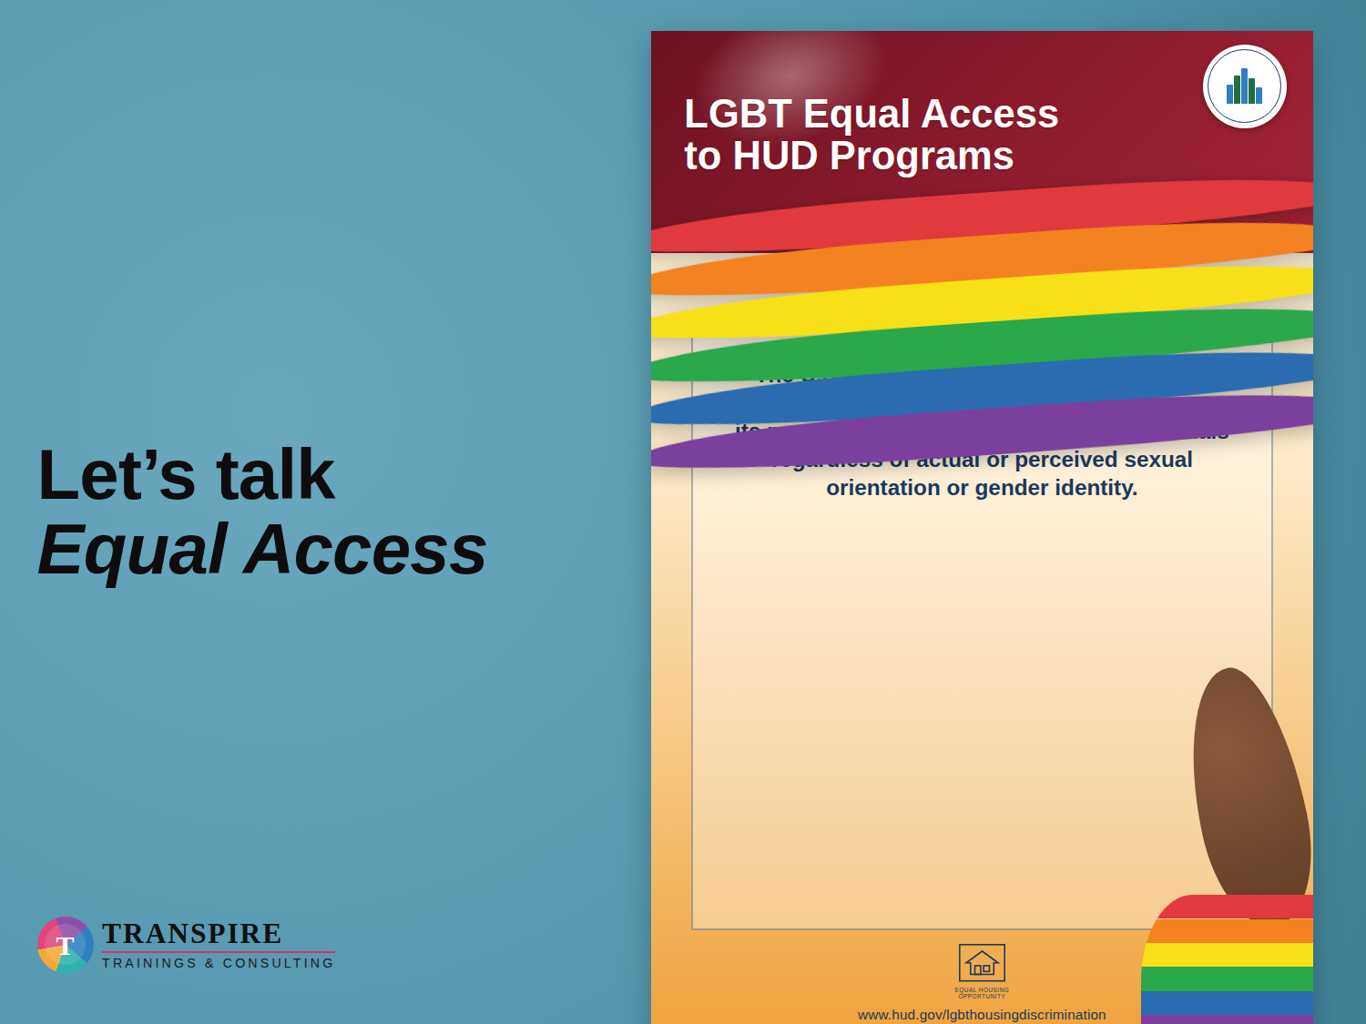Let’s talk Equal Access
TRANSPIRE TRAININGS & CONSULTING
LGBT Equal Access
to HUD Programs
The U.S. Department of Housing and Urban Development enforces regulations that ensure its programs are open to all eligible individuals regardless of actual or perceived sexual orientation or gender identity.
EQUAL HOUSING
OPPORTUNITY
www.hud.gov/lgbthousingdiscrimination